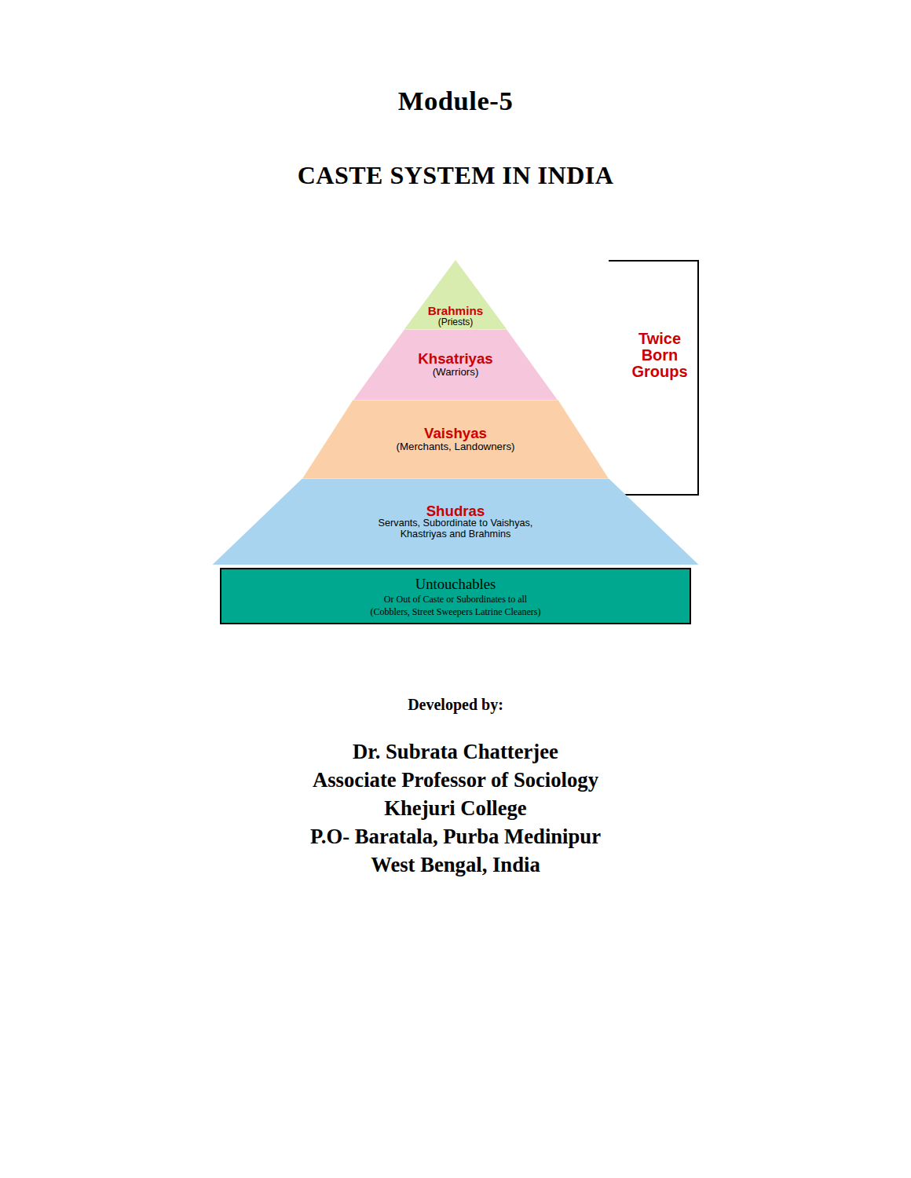Module-5
CASTE SYSTEM IN INDIA
Twice
Born
Groups
Brahmins
(Priests)
Khsatriyas
(Warriors)
Vaishyas
(Merchants, Landowners)
Shudras
Servants, Subordinate to Vaishyas,
Khastriyas and Brahmins
Untouchables
Or Out of Caste or Subordinates to all
(Cobblers, Street Sweepers Latrine Cleaners)
Developed by:
Dr. Subrata Chatterjee
Associate Professor of Sociology
Khejuri College
P.O- Baratala, Purba Medinipur
West Bengal, India